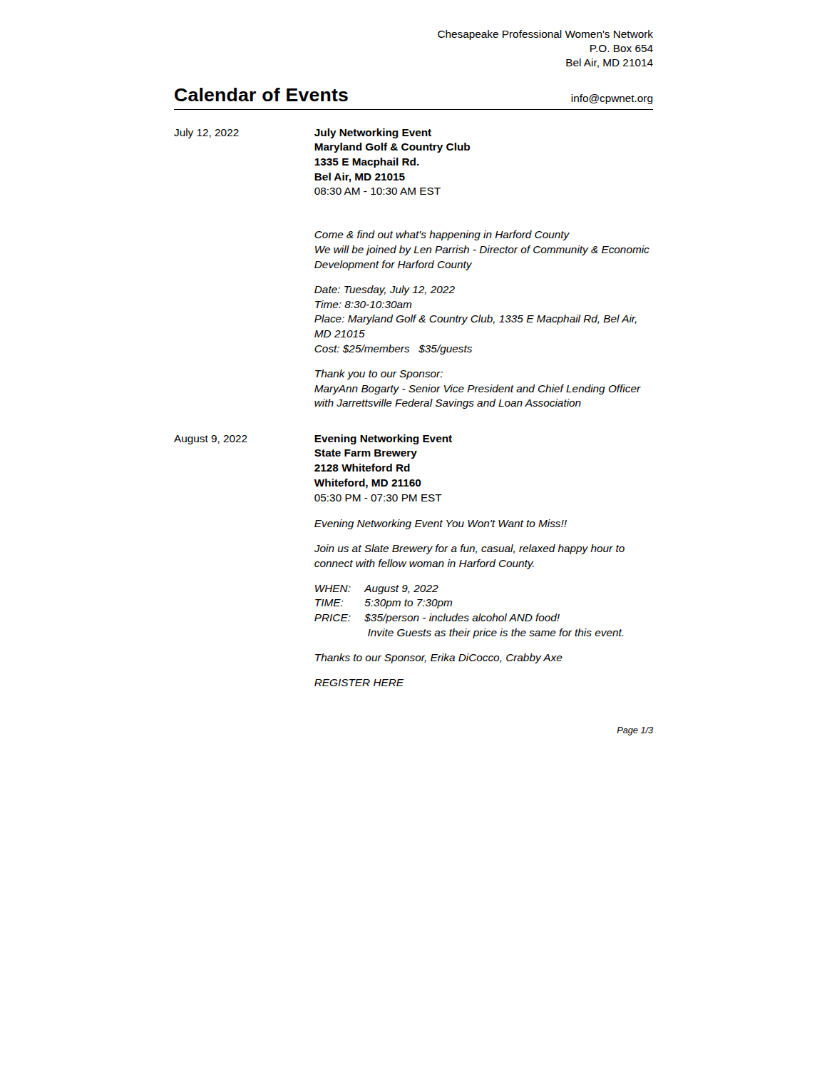Chesapeake Professional Women's Network
P.O. Box 654
Bel Air, MD 21014
Calendar of Events
info@cpwnet.org
| July 12, 2022 | July Networking Event Maryland Golf & Country Club 1335 E Macphail Rd. Bel Air, MD 21015 08:30 AM - 10:30 AM EST Come & find out what's happening in Harford County We will be joined by Len Parrish - Director of Community & Economic Development for Harford County Date: Tuesday, July 12, 2022 Time: 8:30-10:30am Place: Maryland Golf & Country Club, 1335 E Macphail Rd, Bel Air, MD 21015 Cost: $25/members $35/guests Thank you to our Sponsor: MaryAnn Bogarty - Senior Vice President and Chief Lending Officer with Jarrettsville Federal Savings and Loan Association |
| August 9, 2022 | Evening Networking Event State Farm Brewery 2128 Whiteford Rd Whiteford, MD 21160 05:30 PM - 07:30 PM EST Evening Networking Event You Won't Want to Miss!! Join us at Slate Brewery for a fun, casual, relaxed happy hour to connect with fellow woman in Harford County. WHEN: August 9, 2022 TIME: 5:30pm to 7:30pm PRICE: $35/person - includes alcohol AND food! Invite Guests as their price is the same for this event. Thanks to our Sponsor, Erika DiCocco, Crabby Axe REGISTER HERE |
Page 1/3